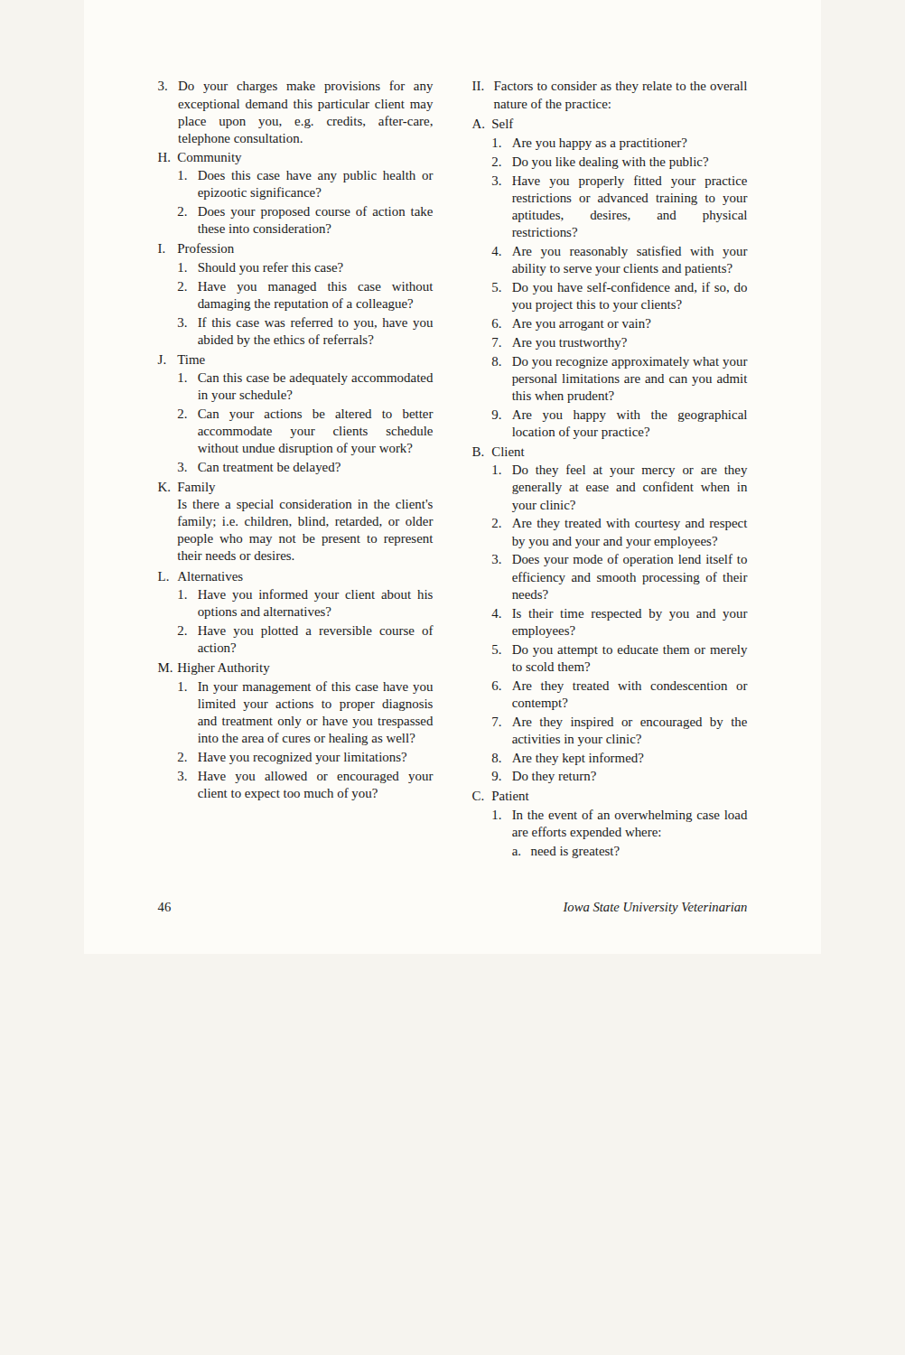3. Do your charges make provisions for any exceptional demand this particular client may place upon you, e.g. credits, after-care, telephone consultation.
H. Community
1. Does this case have any public health or epizootic significance?
2. Does your proposed course of action take these into consideration?
I. Profession
1. Should you refer this case?
2. Have you managed this case without damaging the reputation of a colleague?
3. If this case was referred to you, have you abided by the ethics of referrals?
J. Time
1. Can this case be adequately accommodated in your schedule?
2. Can your actions be altered to better accommodate your clients schedule without undue disruption of your work?
3. Can treatment be delayed?
K. Family
Is there a special consideration in the client's family; i.e. children, blind, retarded, or older people who may not be present to represent their needs or desires.
L. Alternatives
1. Have you informed your client about his options and alternatives?
2. Have you plotted a reversible course of action?
M. Higher Authority
1. In your management of this case have you limited your actions to proper diagnosis and treatment only or have you trespassed into the area of cures or healing as well?
2. Have you recognized your limitations?
3. Have you allowed or encouraged your client to expect too much of you?
II. Factors to consider as they relate to the overall nature of the practice:
A. Self
1. Are you happy as a practitioner?
2. Do you like dealing with the public?
3. Have you properly fitted your practice restrictions or advanced training to your aptitudes, desires, and physical restrictions?
4. Are you reasonably satisfied with your ability to serve your clients and patients?
5. Do you have self-confidence and, if so, do you project this to your clients?
6. Are you arrogant or vain?
7. Are you trustworthy?
8. Do you recognize approximately what your personal limitations are and can you admit this when prudent?
9. Are you happy with the geographical location of your practice?
B. Client
1. Do they feel at your mercy or are they generally at ease and confident when in your clinic?
2. Are they treated with courtesy and respect by you and your and your employees?
3. Does your mode of operation lend itself to efficiency and smooth processing of their needs?
4. Is their time respected by you and your employees?
5. Do you attempt to educate them or merely to scold them?
6. Are they treated with condescention or contempt?
7. Are they inspired or encouraged by the activities in your clinic?
8. Are they kept informed?
9. Do they return?
C. Patient
1. In the event of an overwhelming case load are efforts expended where:
a. need is greatest?
46 Iowa State University Veterinarian